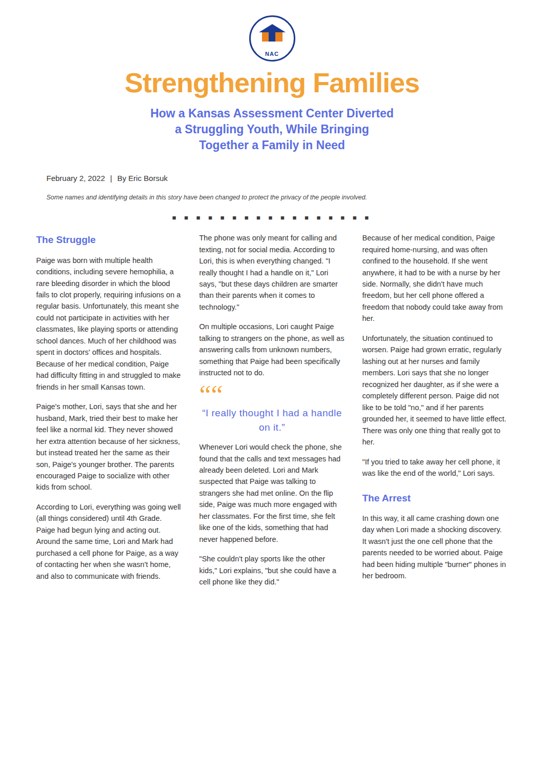NAC
Strengthening Families
How a Kansas Assessment Center Diverted
a Struggling Youth, While Bringing
Together a Family in Need
February 2, 2022|By Eric Borsuk
Some names and identifying details in this story have been changed to protect the privacy of the people involved.
■ ■ ■ ■ ■ ■ ■ ■ ■ ■ ■ ■ ■ ■ ■ ■ ■
The Struggle
Paige was born with multiple health conditions, including severe hemophilia, a rare bleeding disorder in which the blood fails to clot properly, requiring infusions on a regular basis. Unfortunately, this meant she could not participate in activities with her classmates, like playing sports or attending school dances. Much of her childhood was spent in doctors' offices and hospitals. Because of her medical condition, Paige had difficulty fitting in and struggled to make friends in her small Kansas town.
Paige's mother, Lori, says that she and her husband, Mark, tried their best to make her feel like a normal kid. They never showed her extra attention because of her sickness, but instead treated her the same as their son, Paige's younger brother. The parents encouraged Paige to socialize with other kids from school.
According to Lori, everything was going well (all things considered) until 4th Grade. Paige had begun lying and acting out. Around the same time, Lori and Mark had purchased a cell phone for Paige, as a way of contacting her when she wasn't home, and also to communicate with friends.
The phone was only meant for calling and texting, not for social media. According to Lori, this is when everything changed. "I really thought I had a handle on it," Lori says, "but these days children are smarter than their parents when it comes to technology."
On multiple occasions, Lori caught Paige talking to strangers on the phone, as well as answering calls from unknown numbers, something that Paige had been specifically instructed not to do.
““ “I really thought I had a handle on it.”
Whenever Lori would check the phone, she found that the calls and text messages had already been deleted. Lori and Mark suspected that Paige was talking to strangers she had met online. On the flip side, Paige was much more engaged with her classmates. For the first time, she felt like one of the kids, something that had never happened before.
"She couldn't play sports like the other kids," Lori explains, "but she could have a cell phone like they did."
Because of her medical condition, Paige required home-nursing, and was often confined to the household. If she went anywhere, it had to be with a nurse by her side. Normally, she didn't have much freedom, but her cell phone offered a freedom that nobody could take away from her.
Unfortunately, the situation continued to worsen. Paige had grown erratic, regularly lashing out at her nurses and family members. Lori says that she no longer recognized her daughter, as if she were a completely different person. Paige did not like to be told "no," and if her parents grounded her, it seemed to have little effect. There was only one thing that really got to her.
"If you tried to take away her cell phone, it was like the end of the world," Lori says.
The Arrest
In this way, it all came crashing down one day when Lori made a shocking discovery. It wasn't just the one cell phone that the parents needed to be worried about. Paige had been hiding multiple "burner" phones in her bedroom.